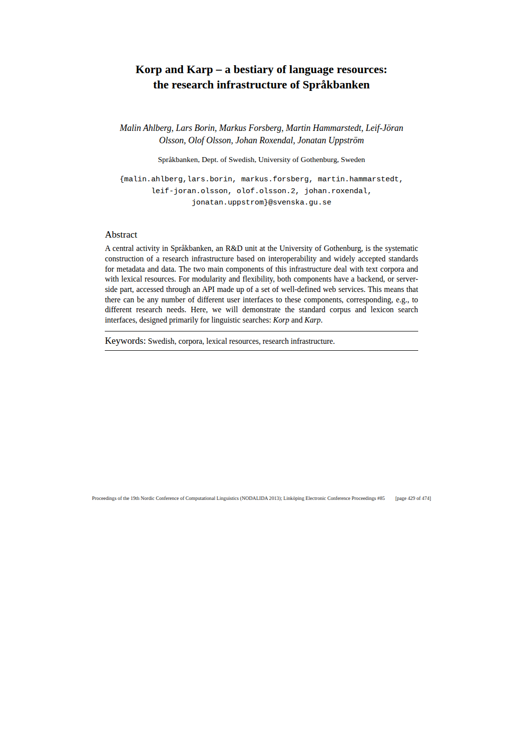Korp and Karp – a bestiary of language resources:
the research infrastructure of Språkbanken
Malin Ahlberg, Lars Borin, Markus Forsberg, Martin Hammarstedt, Leif-Jöran
Olsson, Olof Olsson, Johan Roxendal, Jonatan Uppström
Språkbanken, Dept. of Swedish, University of Gothenburg, Sweden
{malin.ahlberg,lars.borin, markus.forsberg, martin.hammarstedt, leif-joran.olsson, olof.olsson.2, johan.roxendal, jonatan.uppstrom}@svenska.gu.se
Abstract
A central activity in Språkbanken, an R&D unit at the University of Gothenburg, is the systematic construction of a research infrastructure based on interoperability and widely accepted standards for metadata and data. The two main components of this infrastructure deal with text corpora and with lexical resources. For modularity and flexibility, both components have a backend, or server-side part, accessed through an API made up of a set of well-defined web services. This means that there can be any number of different user interfaces to these components, corresponding, e.g., to different research needs. Here, we will demonstrate the standard corpus and lexicon search interfaces, designed primarily for linguistic searches: Korp and Karp.
Keywords: Swedish, corpora, lexical resources, research infrastructure.
Proceedings of the 19th Nordic Conference of Computational Linguistics (NODALIDA 2013); Linköping Electronic Conference Proceedings #85[page 429 of 474]